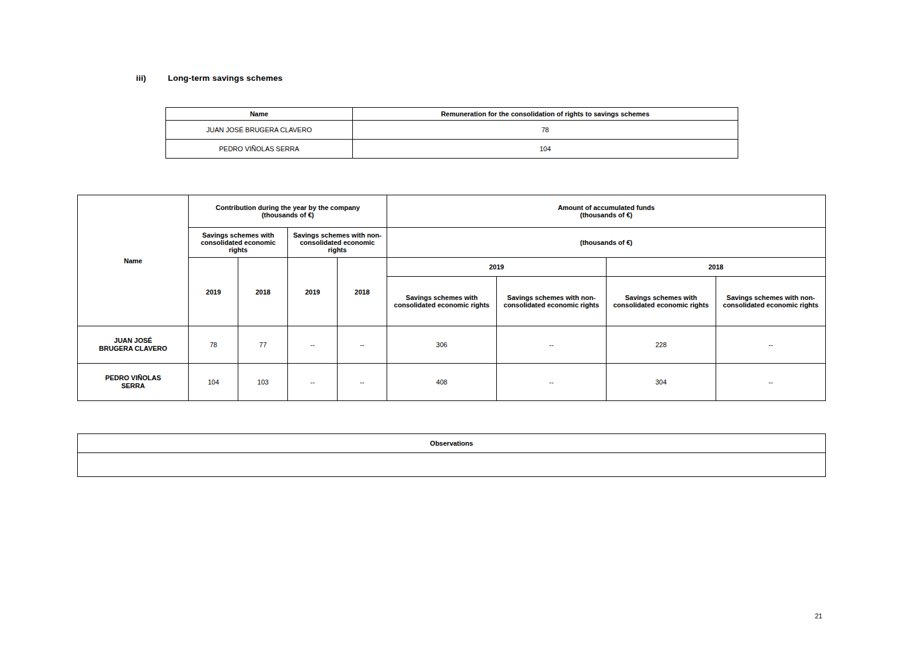iii) Long-term savings schemes
| Name | Remuneration for the consolidation of rights to savings schemes |
| --- | --- |
| JUAN JOSÉ BRUGERA CLAVERO | 78 |
| PEDRO VIÑOLAS SERRA | 104 |
| Name | Contribution during the year by the company (thousands of €) | Amount of accumulated funds (thousands of €) |
| Savings schemes with consolidated economic rights | Savings schemes with non-consolidated economic rights | (thousands of €) |
| 2019 | 2018 | 2019 | 2018 | 2019 | 2018 |
| Savings schemes with consolidated economic rights | Savings schemes with non-consolidated economic rights | Savings schemes with consolidated economic rights | Savings schemes with non-consolidated economic rights |
| JUAN JOSÉ BRUGERA CLAVERO | 78 | 77 | -- | -- | 306 | -- | 228 | -- |
| PEDRO VIÑOLAS SERRA | 104 | 103 | -- | -- | 408 | -- | 304 | -- |
| Observations |
| --- |
21